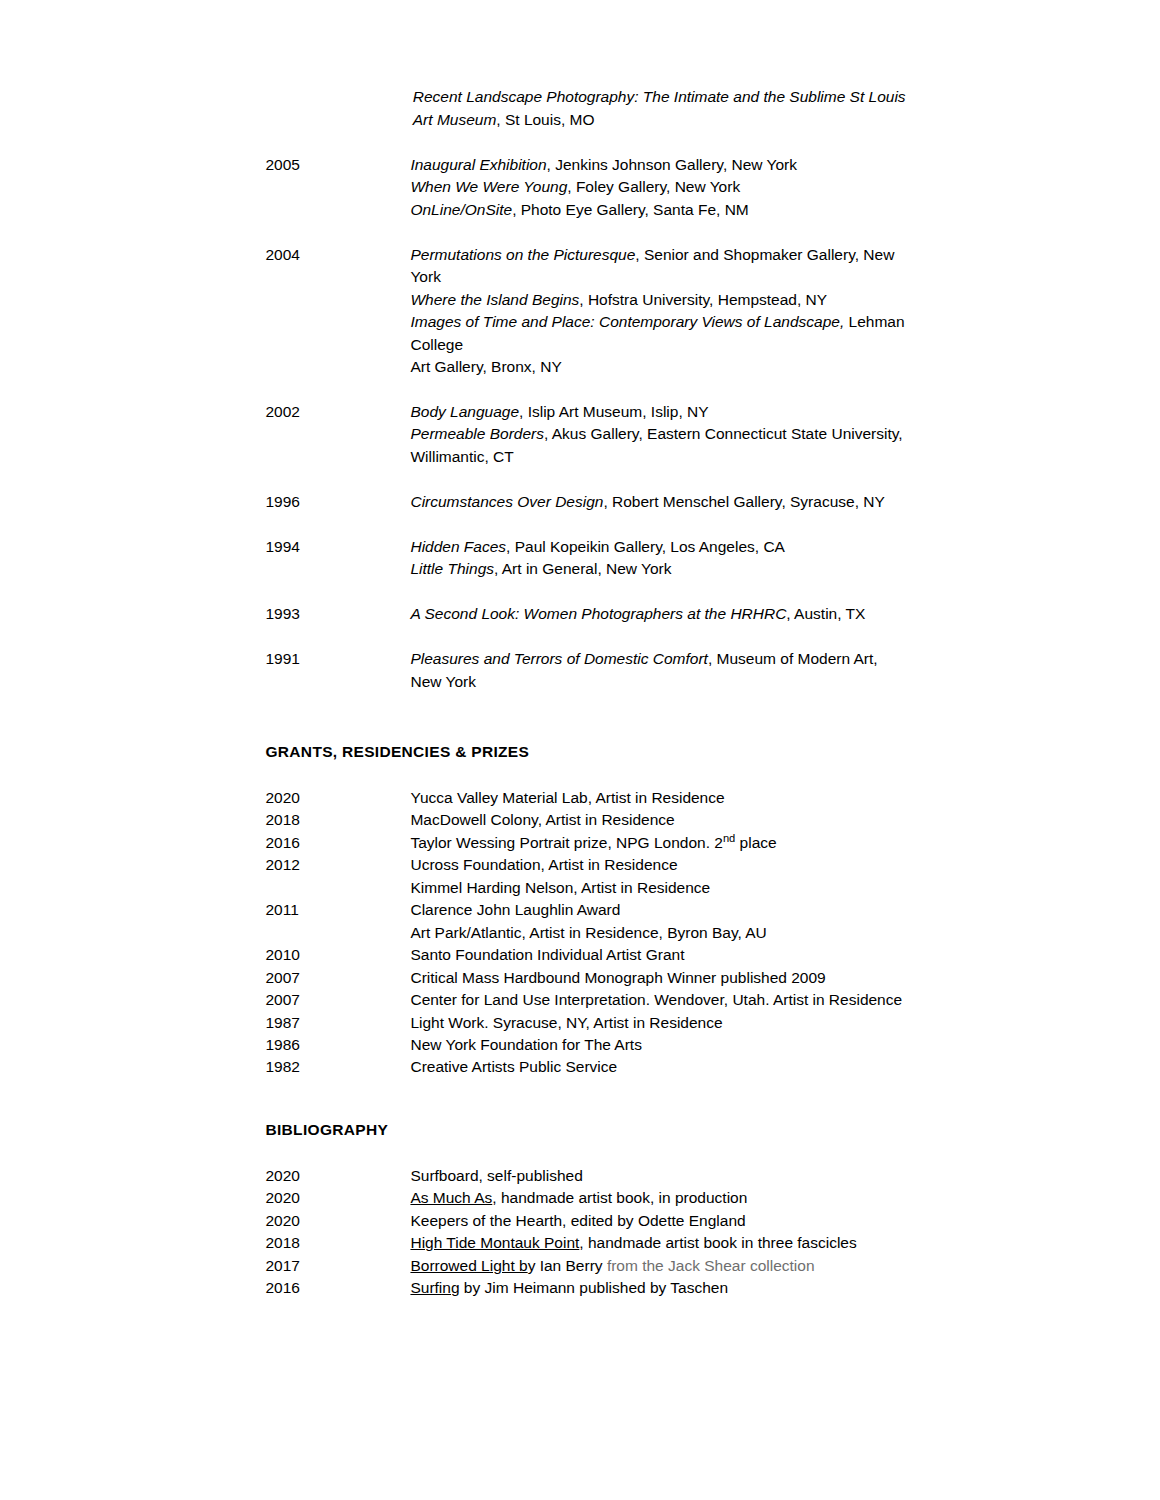Recent Landscape Photography: The Intimate and the Sublime St Louis Art Museum, St Louis, MO
2005
Inaugural Exhibition, Jenkins Johnson Gallery, New York When We Were Young, Foley Gallery, New York OnLine/OnSite, Photo Eye Gallery, Santa Fe, NM
2004
Permutations on the Picturesque, Senior and Shopmaker Gallery, New York Where the Island Begins, Hofstra University, Hempstead, NY Images of Time and Place: Contemporary Views of Landscape, Lehman College Art Gallery, Bronx, NY
2002
Body Language, Islip Art Museum, Islip, NY Permeable Borders, Akus Gallery, Eastern Connecticut State University, Willimantic, CT
1996
Circumstances Over Design, Robert Menschel Gallery, Syracuse, NY
1994
Hidden Faces, Paul Kopeikin Gallery, Los Angeles, CA Little Things, Art in General, New York
1993
A Second Look: Women Photographers at the HRHRC, Austin, TX
1991
Pleasures and Terrors of Domestic Comfort, Museum of Modern Art, New York
GRANTS, RESIDENCIES & PRIZES
2020
Yucca Valley Material Lab, Artist in Residence
2018
MacDowell Colony, Artist in Residence
2016
Taylor Wessing Portrait prize, NPG London. 2nd place
2012
Ucross Foundation, Artist in Residence Kimmel Harding Nelson, Artist in Residence
2011
Clarence John Laughlin Award Art Park/Atlantic, Artist in Residence, Byron Bay, AU
2010
Santo Foundation Individual Artist Grant
2007
Critical Mass Hardbound Monograph Winner published 2009
2007
Center for Land Use Interpretation. Wendover, Utah. Artist in Residence
1987
Light Work. Syracuse, NY, Artist in Residence
1986
New York Foundation for The Arts
1982
Creative Artists Public Service
BIBLIOGRAPHY
2020
Surfboard, self-published
2020
As Much As, handmade artist book, in production
2020
Keepers of the Hearth, edited by Odette England
2018
High Tide Montauk Point, handmade artist book in three fascicles
2017
Borrowed Light by Ian Berry from the Jack Shear collection
2016
Surfing by Jim Heimann published by Taschen